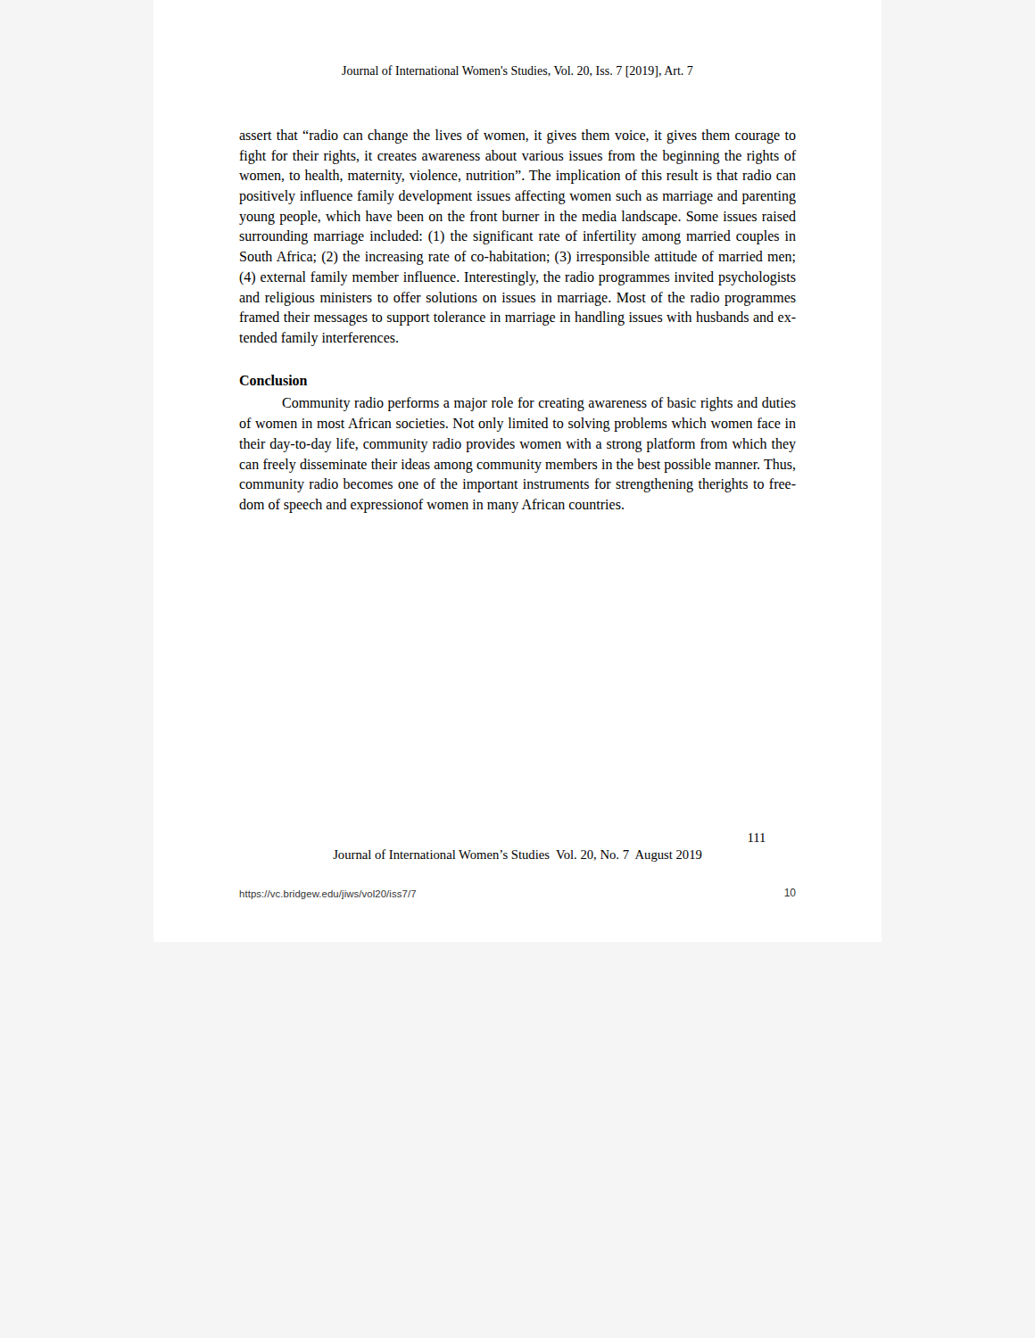Journal of International Women's Studies, Vol. 20, Iss. 7 [2019], Art. 7
assert that “radio can change the lives of women, it gives them voice, it gives them courage to fight for their rights, it creates awareness about various issues from the beginning the rights of women, to health, maternity, violence, nutrition”. The implication of this result is that radio can positively influence family development issues affecting women such as marriage and parenting young people, which have been on the front burner in the media landscape. Some issues raised surrounding marriage included: (1) the significant rate of infertility among married couples in South Africa; (2) the increasing rate of co-habitation; (3) irresponsible attitude of married men; (4) external family member influence. Interestingly, the radio programmes invited psychologists and religious ministers to offer solutions on issues in marriage. Most of the radio programmes framed their messages to support tolerance in marriage in handling issues with husbands and extended family interferences.
Conclusion
Community radio performs a major role for creating awareness of basic rights and duties of women in most African societies. Not only limited to solving problems which women face in their day-to-day life, community radio provides women with a strong platform from which they can freely disseminate their ideas among community members in the best possible manner. Thus, community radio becomes one of the important instruments for strengthening therights to freedom of speech and expressionof women in many African countries.
111
Journal of International Women’s Studies Vol. 20, No. 7 August 2019
https://vc.bridgew.edu/jiws/vol20/iss7/7 10